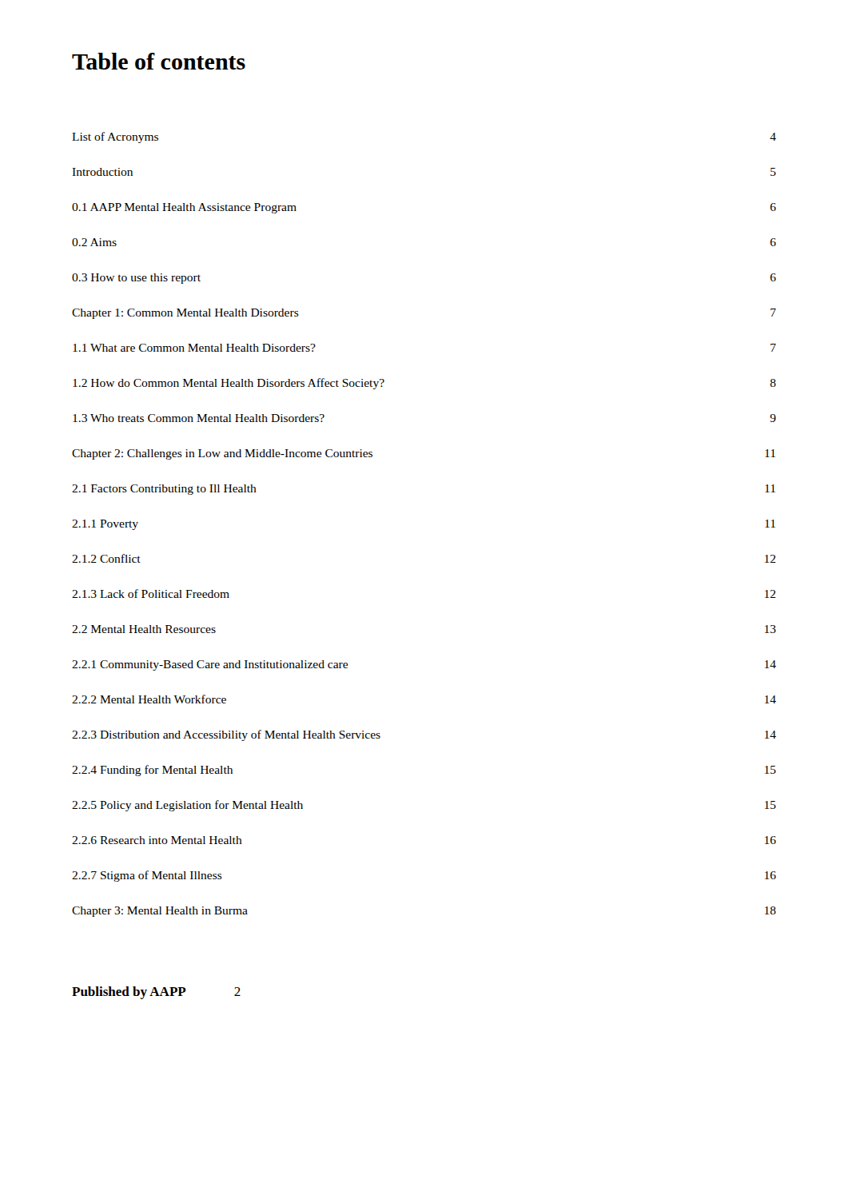Table of contents
| List of Acronyms | 4 |
| Introduction | 5 |
| 0.1 AAPP Mental Health Assistance Program | 6 |
| 0.2 Aims | 6 |
| 0.3 How to use this report | 6 |
| Chapter 1: Common Mental Health Disorders | 7 |
| 1.1 What are Common Mental Health Disorders? | 7 |
| 1.2 How do Common Mental Health Disorders Affect Society? | 8 |
| 1.3 Who treats Common Mental Health Disorders? | 9 |
| Chapter 2: Challenges in Low and Middle-Income Countries | 11 |
| 2.1 Factors Contributing to Ill Health | 11 |
| 2.1.1 Poverty | 11 |
| 2.1.2 Conflict | 12 |
| 2.1.3 Lack of Political Freedom | 12 |
| 2.2 Mental Health Resources | 13 |
| 2.2.1 Community-Based Care and Institutionalized care | 14 |
| 2.2.2 Mental Health Workforce | 14 |
| 2.2.3 Distribution and Accessibility of Mental Health Services | 14 |
| 2.2.4 Funding for Mental Health | 15 |
| 2.2.5 Policy and Legislation for Mental Health | 15 |
| 2.2.6 Research into Mental Health | 16 |
| 2.2.7 Stigma of Mental Illness | 16 |
| Chapter 3: Mental Health in Burma | 18 |
Published by AAPP 2